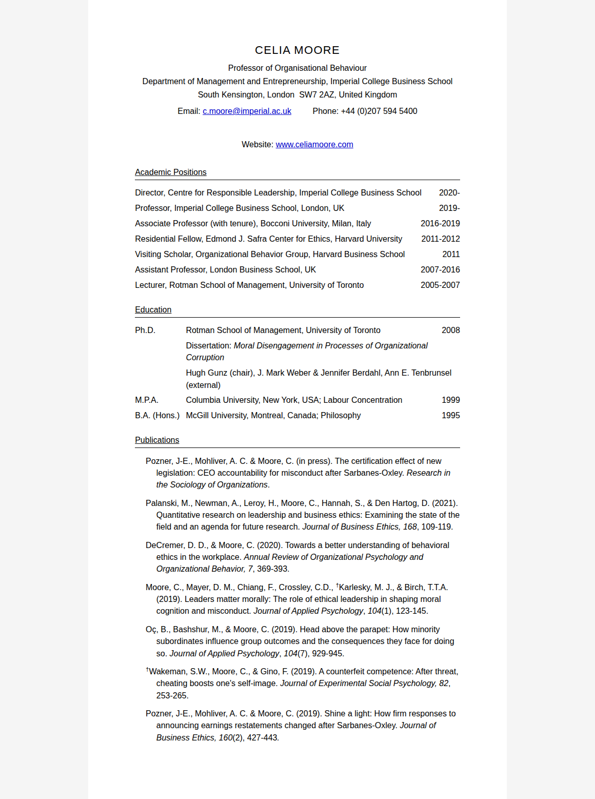CELIA MOORE
Professor of Organisational Behaviour
Department of Management and Entrepreneurship, Imperial College Business School
South Kensington, London SW7 2AZ, United Kingdom
Email: c.moore@imperial.ac.uk Phone: +44 (0)207 594 5400 Website: www.celiamoore.com
Academic Positions
Director, Centre for Responsible Leadership, Imperial College Business School 2020-
Professor, Imperial College Business School, London, UK 2019-
Associate Professor (with tenure), Bocconi University, Milan, Italy 2016-2019
Residential Fellow, Edmond J. Safra Center for Ethics, Harvard University 2011-2012
Visiting Scholar, Organizational Behavior Group, Harvard Business School 2011
Assistant Professor, London Business School, UK 2007-2016
Lecturer, Rotman School of Management, University of Toronto 2005-2007
Education
Ph.D. Rotman School of Management, University of Toronto 2008
Dissertation: Moral Disengagement in Processes of Organizational Corruption
Hugh Gunz (chair), J. Mark Weber & Jennifer Berdahl, Ann E. Tenbrunsel (external)
M.P.A. Columbia University, New York, USA; Labour Concentration 1999
B.A. (Hons.) McGill University, Montreal, Canada; Philosophy 1995
Publications
Pozner, J-E., Mohliver, A. C. & Moore, C. (in press). The certification effect of new legislation: CEO accountability for misconduct after Sarbanes-Oxley. Research in the Sociology of Organizations.
Palanski, M., Newman, A., Leroy, H., Moore, C., Hannah, S., & Den Hartog, D. (2021). Quantitative research on leadership and business ethics: Examining the state of the field and an agenda for future research. Journal of Business Ethics, 168, 109-119.
DeCremer, D. D., & Moore, C. (2020). Towards a better understanding of behavioral ethics in the workplace. Annual Review of Organizational Psychology and Organizational Behavior, 7, 369-393.
Moore, C., Mayer, D. M., Chiang, F., Crossley, C.D., †Karlesky, M. J., & Birch, T.T.A. (2019). Leaders matter morally: The role of ethical leadership in shaping moral cognition and misconduct. Journal of Applied Psychology, 104(1), 123-145.
Oç, B., Bashshur, M., & Moore, C. (2019). Head above the parapet: How minority subordinates influence group outcomes and the consequences they face for doing so. Journal of Applied Psychology, 104(7), 929-945.
†Wakeman, S.W., Moore, C., & Gino, F. (2019). A counterfeit competence: After threat, cheating boosts one's self-image. Journal of Experimental Social Psychology, 82, 253-265.
Pozner, J-E., Mohliver, A. C. & Moore, C. (2019). Shine a light: How firm responses to announcing earnings restatements changed after Sarbanes-Oxley. Journal of Business Ethics, 160(2), 427-443.